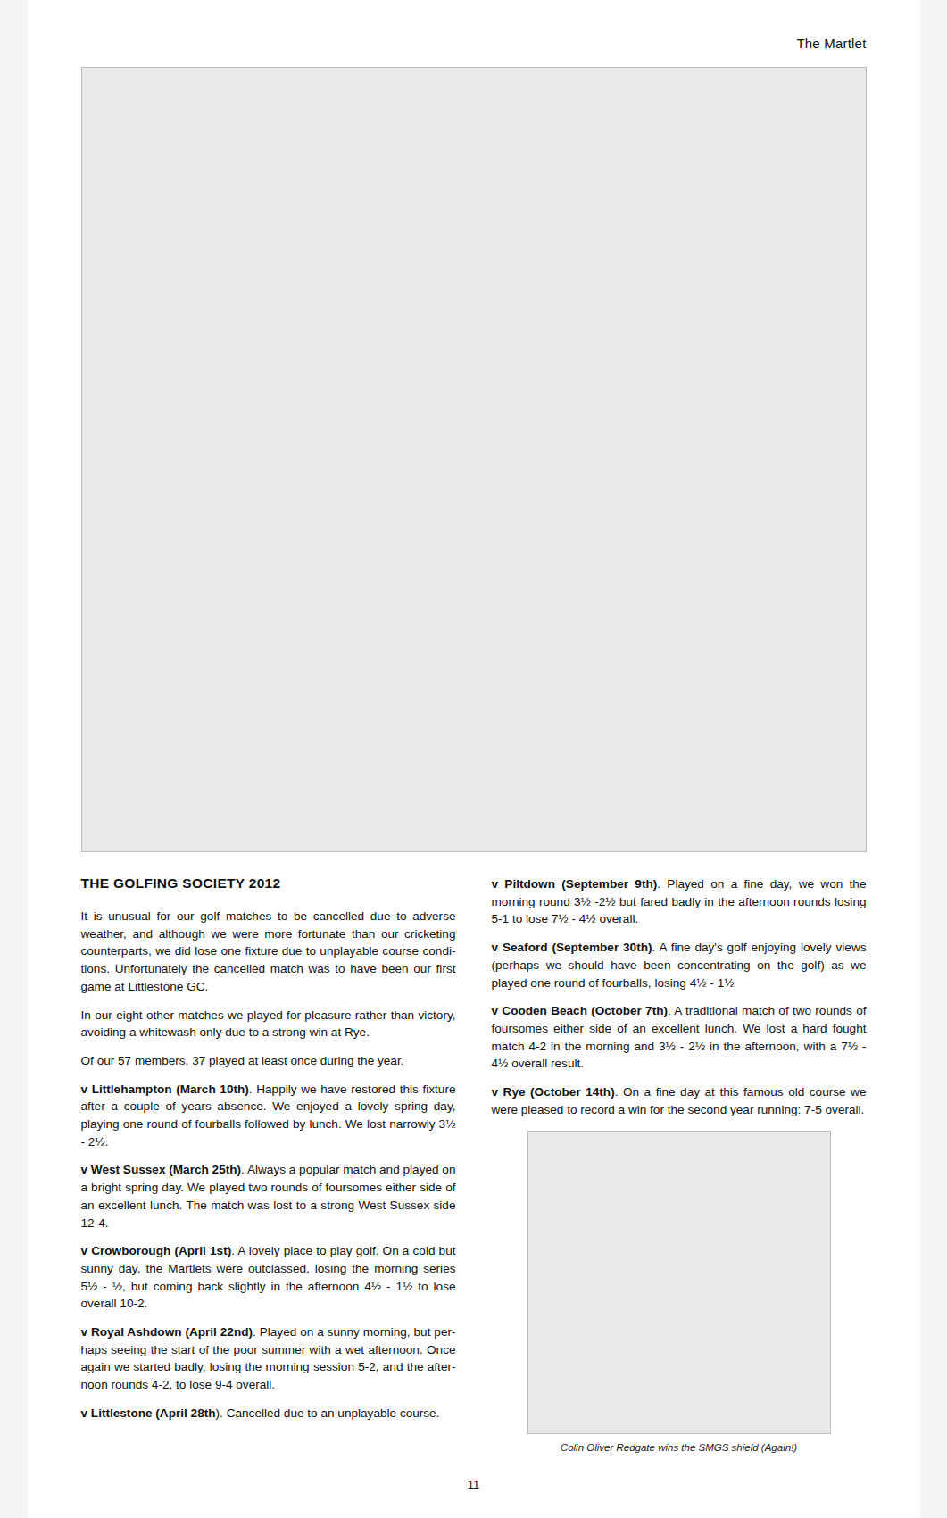The Martlet
THE GOLFING SOCIETY 2012
It is unusual for our golf matches to be cancelled due to adverse weather, and although we were more fortunate than our cricketing counterparts, we did lose one fixture due to unplayable course conditions. Unfortunately the cancelled match was to have been our first game at Littlestone GC.
In our eight other matches we played for pleasure rather than victory, avoiding a whitewash only due to a strong win at Rye.
Of our 57 members, 37 played at least once during the year.
v Littlehampton (March 10th). Happily we have restored this fixture after a couple of years absence. We enjoyed a lovely spring day, playing one round of fourballs followed by lunch. We lost narrowly 3½ - 2½.
v West Sussex (March 25th). Always a popular match and played on a bright spring day. We played two rounds of foursomes either side of an excellent lunch. The match was lost to a strong West Sussex side 12-4.
v Crowborough (April 1st). A lovely place to play golf. On a cold but sunny day, the Martlets were outclassed, losing the morning series 5½ - ½, but coming back slightly in the afternoon 4½ - 1½ to lose overall 10-2.
v Royal Ashdown (April 22nd). Played on a sunny morning, but perhaps seeing the start of the poor summer with a wet afternoon. Once again we started badly, losing the morning session 5-2, and the afternoon rounds 4-2, to lose 9-4 overall.
v Littlestone (April 28th). Cancelled due to an unplayable course.
v Piltdown (September 9th). Played on a fine day, we won the morning round 3½ -2½ but fared badly in the afternoon rounds losing 5-1 to lose 7½ - 4½ overall.
v Seaford (September 30th). A fine day's golf enjoying lovely views (perhaps we should have been concentrating on the golf) as we played one round of fourballs, losing 4½ - 1½
v Cooden Beach (October 7th). A traditional match of two rounds of foursomes either side of an excellent lunch. We lost a hard fought match 4-2 in the morning and 3½ - 2½ in the afternoon, with a 7½ - 4½ overall result.
v Rye (October 14th). On a fine day at this famous old course we were pleased to record a win for the second year running: 7-5 overall.
Colin Oliver Redgate wins the SMGS shield (Again!)
11